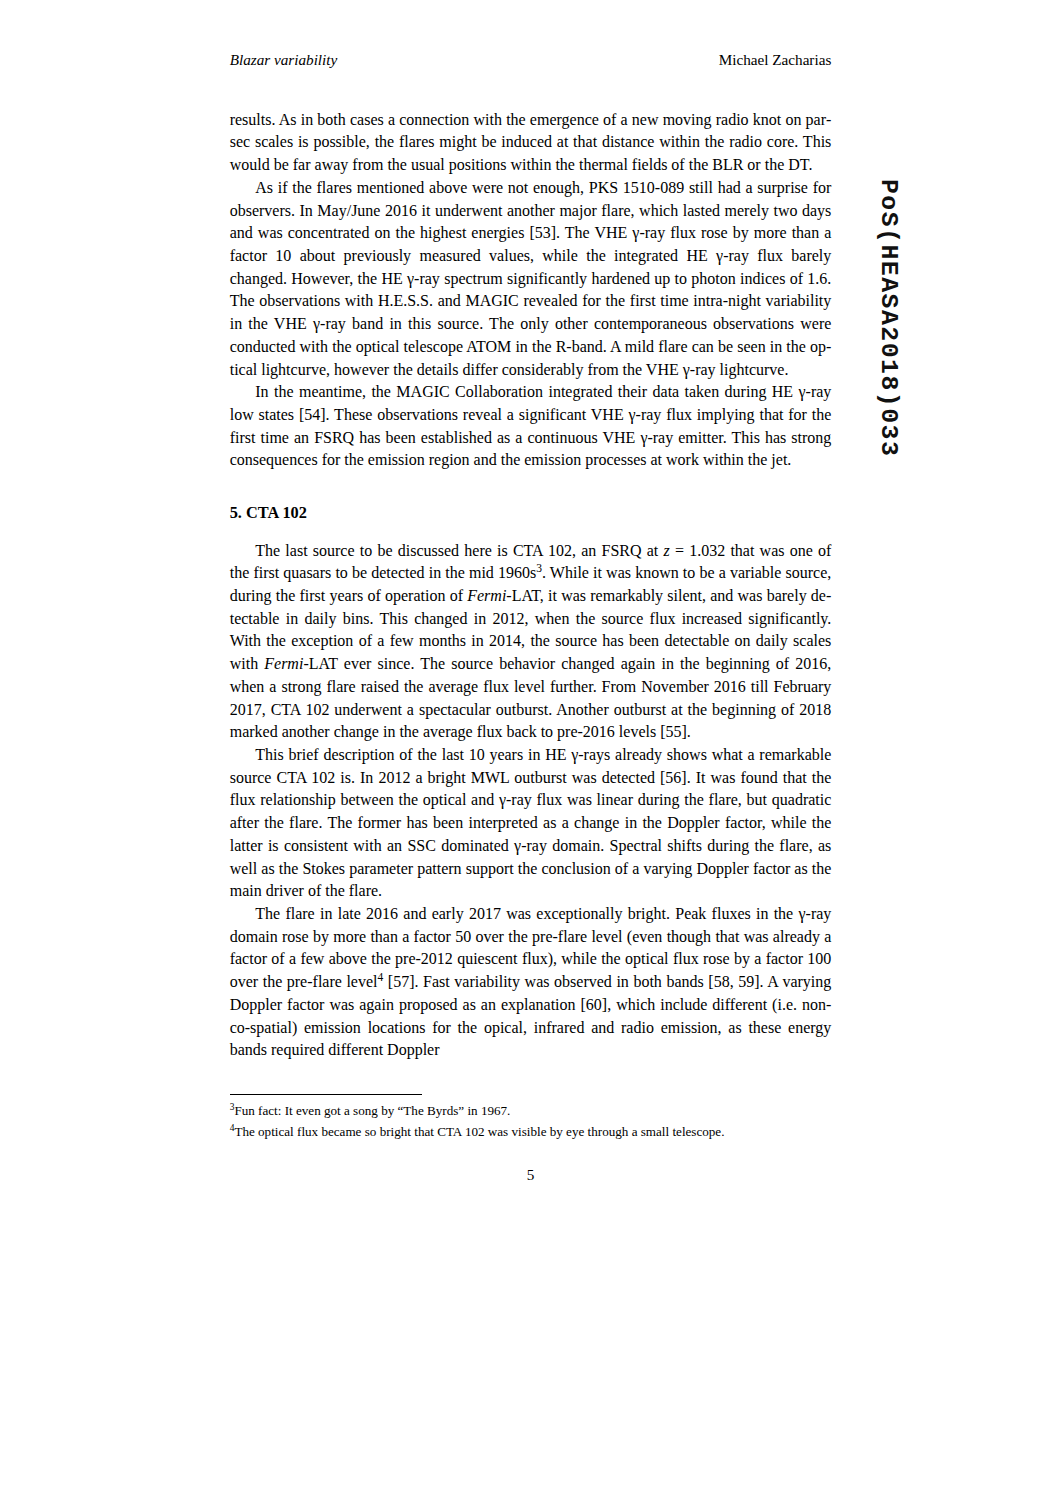Blazar variability Michael Zacharias
PoS(HEASA2018)033
results. As in both cases a connection with the emergence of a new moving radio knot on parsec scales is possible, the flares might be induced at that distance within the radio core. This would be far away from the usual positions within the thermal fields of the BLR or the DT.
As if the flares mentioned above were not enough, PKS 1510-089 still had a surprise for observers. In May/June 2016 it underwent another major flare, which lasted merely two days and was concentrated on the highest energies [53]. The VHE γ-ray flux rose by more than a factor 10 about previously measured values, while the integrated HE γ-ray flux barely changed. However, the HE γ-ray spectrum significantly hardened up to photon indices of 1.6. The observations with H.E.S.S. and MAGIC revealed for the first time intra-night variability in the VHE γ-ray band in this source. The only other contemporaneous observations were conducted with the optical telescope ATOM in the R-band. A mild flare can be seen in the optical lightcurve, however the details differ considerably from the VHE γ-ray lightcurve.
In the meantime, the MAGIC Collaboration integrated their data taken during HE γ-ray low states [54]. These observations reveal a significant VHE γ-ray flux implying that for the first time an FSRQ has been established as a continuous VHE γ-ray emitter. This has strong consequences for the emission region and the emission processes at work within the jet.
5. CTA 102
The last source to be discussed here is CTA 102, an FSRQ at z = 1.032 that was one of the first quasars to be detected in the mid 1960s3. While it was known to be a variable source, during the first years of operation of Fermi-LAT, it was remarkably silent, and was barely detectable in daily bins. This changed in 2012, when the source flux increased significantly. With the exception of a few months in 2014, the source has been detectable on daily scales with Fermi-LAT ever since. The source behavior changed again in the beginning of 2016, when a strong flare raised the average flux level further. From November 2016 till February 2017, CTA 102 underwent a spectacular outburst. Another outburst at the beginning of 2018 marked another change in the average flux back to pre-2016 levels [55].
This brief description of the last 10 years in HE γ-rays already shows what a remarkable source CTA 102 is. In 2012 a bright MWL outburst was detected [56]. It was found that the flux relationship between the optical and γ-ray flux was linear during the flare, but quadratic after the flare. The former has been interpreted as a change in the Doppler factor, while the latter is consistent with an SSC dominated γ-ray domain. Spectral shifts during the flare, as well as the Stokes parameter pattern support the conclusion of a varying Doppler factor as the main driver of the flare.
The flare in late 2016 and early 2017 was exceptionally bright. Peak fluxes in the γ-ray domain rose by more than a factor 50 over the pre-flare level (even though that was already a factor of a few above the pre-2012 quiescent flux), while the optical flux rose by a factor 100 over the pre-flare level4 [57]. Fast variability was observed in both bands [58, 59]. A varying Doppler factor was again proposed as an explanation [60], which include different (i.e. non-co-spatial) emission locations for the opical, infrared and radio emission, as these energy bands required different Doppler
3Fun fact: It even got a song by “The Byrds” in 1967.
4The optical flux became so bright that CTA 102 was visible by eye through a small telescope.
5